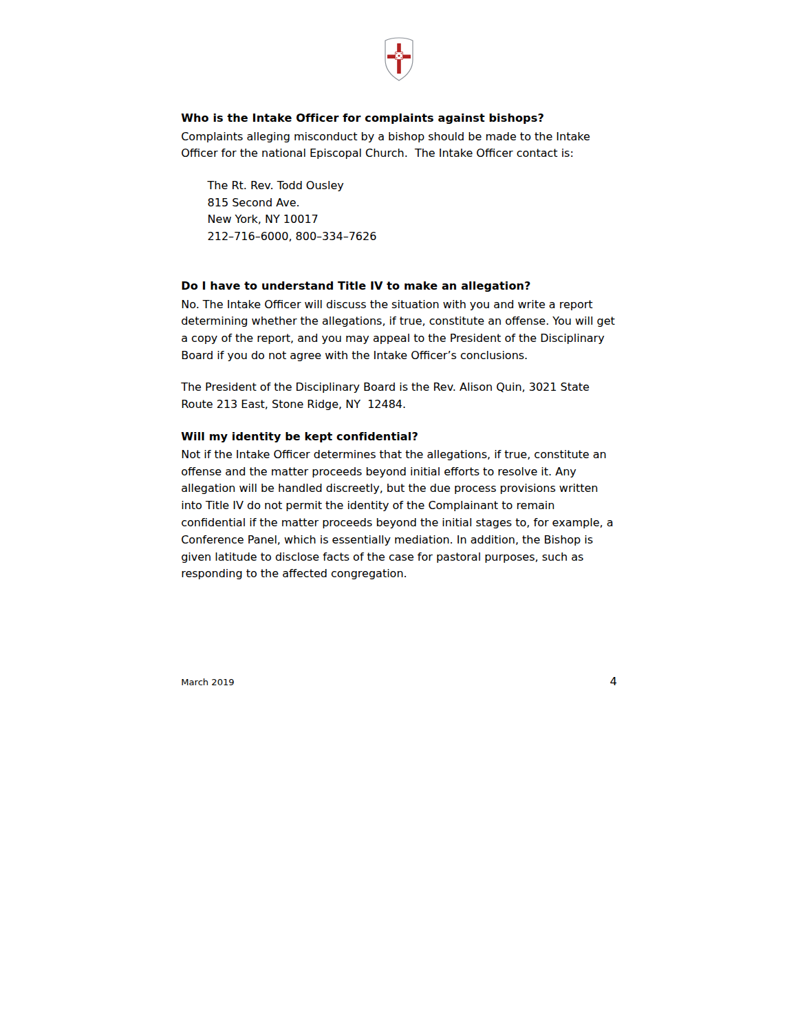Who is the Intake Officer for complaints against bishops?
Complaints alleging misconduct by a bishop should be made to the Intake Officer for the national Episcopal Church. The Intake Officer contact is:
The Rt. Rev. Todd Ousley
815 Second Ave.
New York, NY 10017
212–716–6000, 800–334–7626
Do I have to understand Title IV to make an allegation?
No. The Intake Officer will discuss the situation with you and write a report determining whether the allegations, if true, constitute an offense. You will get a copy of the report, and you may appeal to the President of the Disciplinary Board if you do not agree with the Intake Officer’s conclusions.
The President of the Disciplinary Board is the Rev. Alison Quin, 3021 State Route 213 East, Stone Ridge, NY 12484.
Will my identity be kept confidential?
Not if the Intake Officer determines that the allegations, if true, constitute an offense and the matter proceeds beyond initial efforts to resolve it. Any allegation will be handled discreetly, but the due process provisions written into Title IV do not permit the identity of the Complainant to remain confidential if the matter proceeds beyond the initial stages to, for example, a Conference Panel, which is essentially mediation. In addition, the Bishop is given latitude to disclose facts of the case for pastoral purposes, such as responding to the affected congregation.
March 2019 4